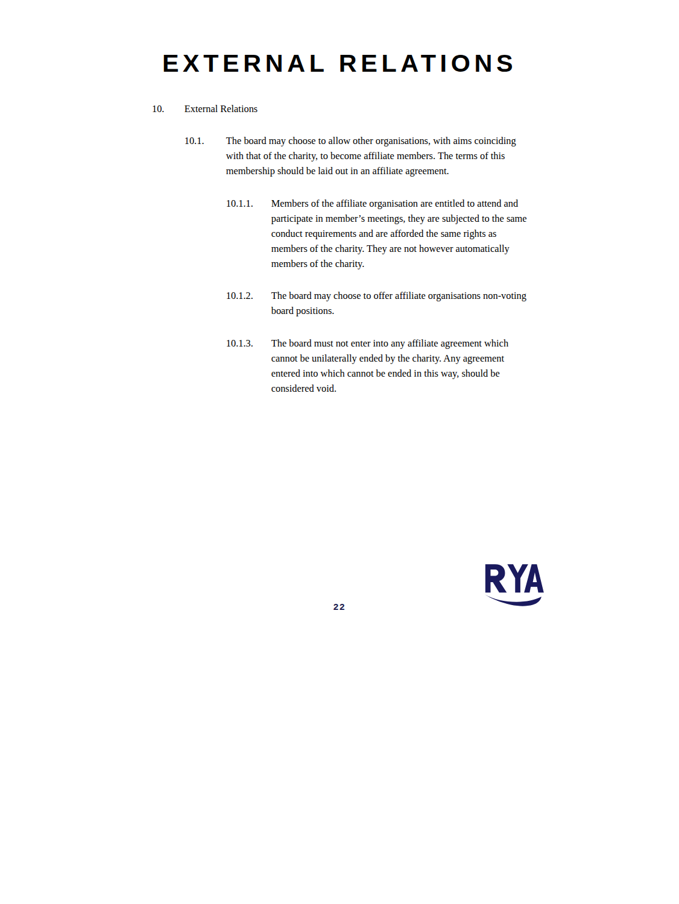EXTERNAL RELATIONS
10. External Relations
10.1. The board may choose to allow other organisations, with aims coinciding with that of the charity, to become affiliate members. The terms of this membership should be laid out in an affiliate agreement.
10.1.1. Members of the affiliate organisation are entitled to attend and participate in member’s meetings, they are subjected to the same conduct requirements and are afforded the same rights as members of the charity. They are not however automatically members of the charity.
10.1.2. The board may choose to offer affiliate organisations non-voting board positions.
10.1.3. The board must not enter into any affiliate agreement which cannot be unilaterally ended by the charity. Any agreement entered into which cannot be ended in this way, should be considered void.
22